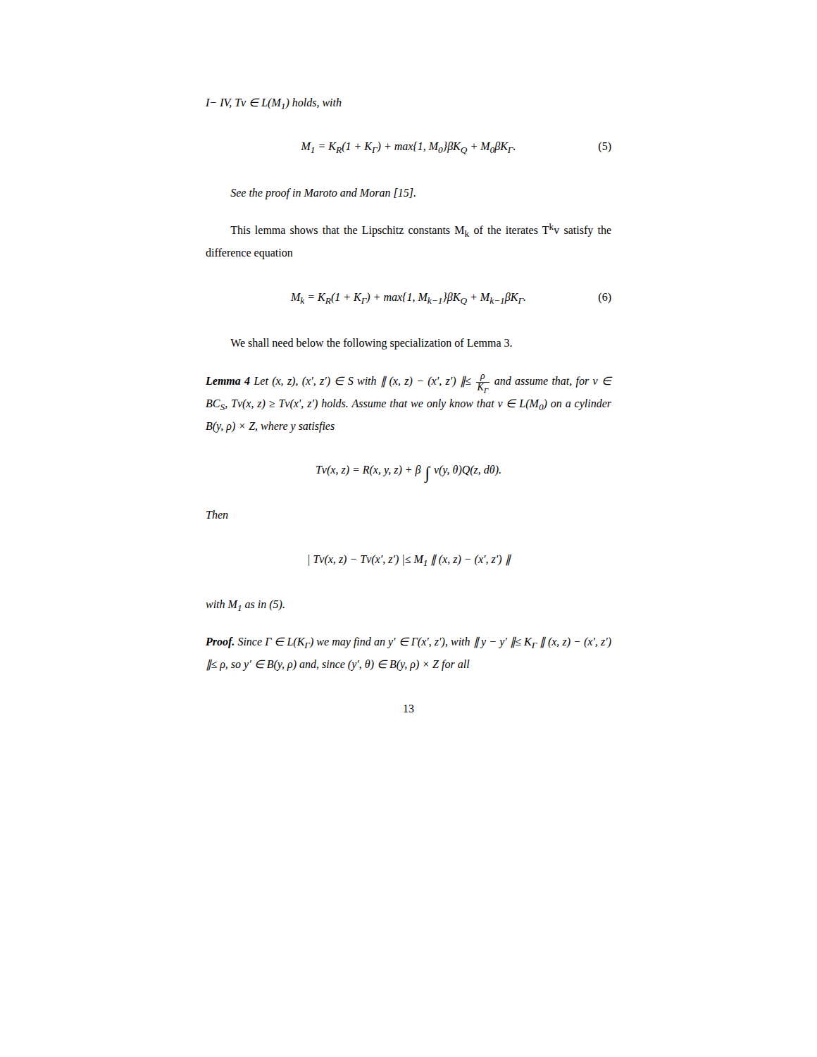I− IV, Tv ∈ L(M1) holds, with
M1 = KR(1 + KΓ) + max{1, M0}βKQ + M0βKΓ. (5)
See the proof in Maroto and Moran [15].
This lemma shows that the Lipschitz constants Mk of the iterates Tkv satisfy the difference equation
Mk = KR(1 + KΓ) + max{1, Mk−1}βKQ + Mk−1βKΓ. (6)
We shall need below the following specialization of Lemma 3.
Lemma 4 Let (x, z), (x′, z′) ∈ S with ∥ (x, z) − (x′, z′) ∥≤ ρKΓ and assume that, for v ∈ BCS, Tv(x, z) ≥ Tv(x′, z′) holds. Assume that we only know that v ∈ L(M0) on a cylinder B(y, ρ) × Z, where y satisfies
Tv(x, z) = R(x, y, z) + β ∫ v(y, θ)Q(z, dθ).
Then
| Tv(x, z) − Tv(x′, z′) |≤ M1 ∥ (x, z) − (x′, z′) ∥
with M1 as in (5).
Proof. Since Γ ∈ L(KΓ) we may find an y′ ∈ Γ(x′, z′), with ∥ y − y′ ∥≤ KΓ ∥ (x, z) − (x′, z′) ∥≤ ρ, so y′ ∈ B(y, ρ) and, since (y′, θ) ∈ B(y, ρ) × Z for all
13